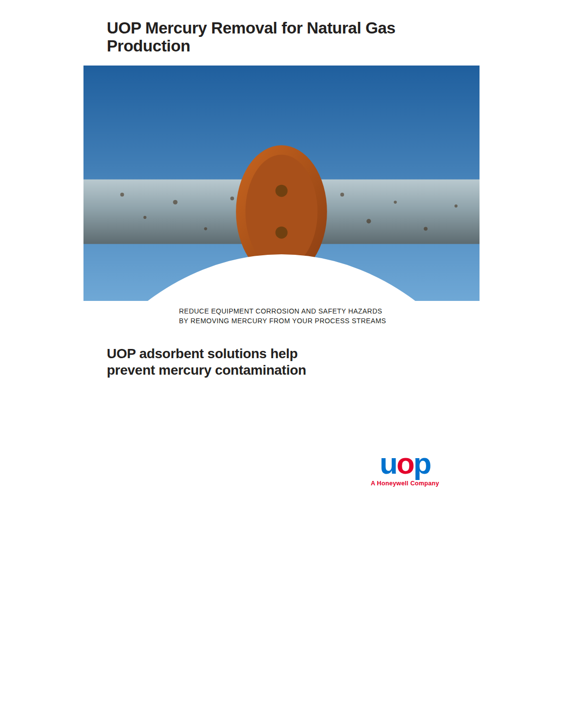UOP Mercury Removal for Natural Gas Production
REDUCE EQUIPMENT CORROSION AND SAFETY HAZARDS
BY REMOVING MERCURY FROM YOUR PROCESS STREAMS
UOP adsorbent solutions help
prevent mercury contamination
uop
A Honeywell Company